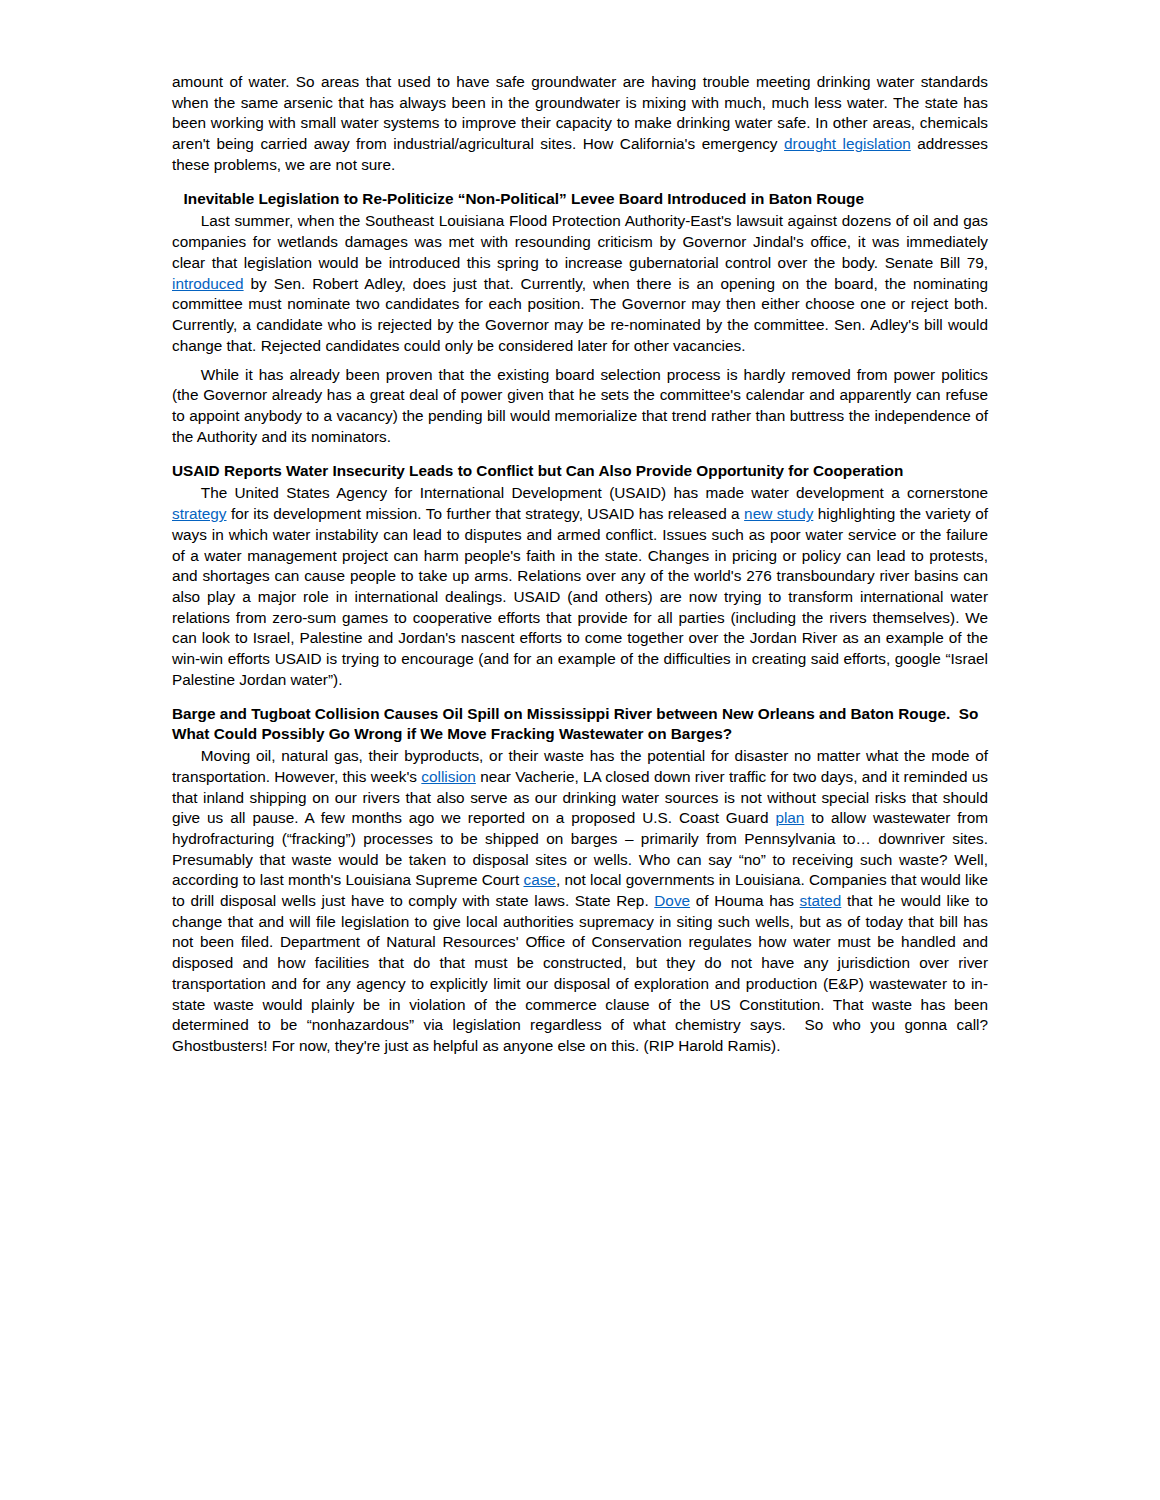amount of water. So areas that used to have safe groundwater are having trouble meeting drinking water standards when the same arsenic that has always been in the groundwater is mixing with much, much less water. The state has been working with small water systems to improve their capacity to make drinking water safe. In other areas, chemicals aren't being carried away from industrial/agricultural sites. How California's emergency drought legislation addresses these problems, we are not sure.
Inevitable Legislation to Re-Politicize “Non-Political” Levee Board Introduced in Baton Rouge
Last summer, when the Southeast Louisiana Flood Protection Authority-East's lawsuit against dozens of oil and gas companies for wetlands damages was met with resounding criticism by Governor Jindal's office, it was immediately clear that legislation would be introduced this spring to increase gubernatorial control over the body. Senate Bill 79, introduced by Sen. Robert Adley, does just that. Currently, when there is an opening on the board, the nominating committee must nominate two candidates for each position. The Governor may then either choose one or reject both. Currently, a candidate who is rejected by the Governor may be re-nominated by the committee. Sen. Adley's bill would change that. Rejected candidates could only be considered later for other vacancies.
While it has already been proven that the existing board selection process is hardly removed from power politics (the Governor already has a great deal of power given that he sets the committee's calendar and apparently can refuse to appoint anybody to a vacancy) the pending bill would memorialize that trend rather than buttress the independence of the Authority and its nominators.
USAID Reports Water Insecurity Leads to Conflict but Can Also Provide Opportunity for Cooperation
The United States Agency for International Development (USAID) has made water development a cornerstone strategy for its development mission. To further that strategy, USAID has released a new study highlighting the variety of ways in which water instability can lead to disputes and armed conflict. Issues such as poor water service or the failure of a water management project can harm people's faith in the state. Changes in pricing or policy can lead to protests, and shortages can cause people to take up arms. Relations over any of the world's 276 transboundary river basins can also play a major role in international dealings. USAID (and others) are now trying to transform international water relations from zero-sum games to cooperative efforts that provide for all parties (including the rivers themselves). We can look to Israel, Palestine and Jordan's nascent efforts to come together over the Jordan River as an example of the win-win efforts USAID is trying to encourage (and for an example of the difficulties in creating said efforts, google “Israel Palestine Jordan water”).
Barge and Tugboat Collision Causes Oil Spill on Mississippi River between New Orleans and Baton Rouge. So What Could Possibly Go Wrong if We Move Fracking Wastewater on Barges?
Moving oil, natural gas, their byproducts, or their waste has the potential for disaster no matter what the mode of transportation. However, this week's collision near Vacherie, LA closed down river traffic for two days, and it reminded us that inland shipping on our rivers that also serve as our drinking water sources is not without special risks that should give us all pause. A few months ago we reported on a proposed U.S. Coast Guard plan to allow wastewater from hydrofracturing (“fracking”) processes to be shipped on barges – primarily from Pennsylvania to… downriver sites. Presumably that waste would be taken to disposal sites or wells. Who can say “no” to receiving such waste? Well, according to last month's Louisiana Supreme Court case, not local governments in Louisiana. Companies that would like to drill disposal wells just have to comply with state laws. State Rep. Dove of Houma has stated that he would like to change that and will file legislation to give local authorities supremacy in siting such wells, but as of today that bill has not been filed. Department of Natural Resources' Office of Conservation regulates how water must be handled and disposed and how facilities that do that must be constructed, but they do not have any jurisdiction over river transportation and for any agency to explicitly limit our disposal of exploration and production (E&P) wastewater to in-state waste would plainly be in violation of the commerce clause of the US Constitution. That waste has been determined to be “nonhazardous” via legislation regardless of what chemistry says. So who you gonna call? Ghostbusters! For now, they're just as helpful as anyone else on this. (RIP Harold Ramis).